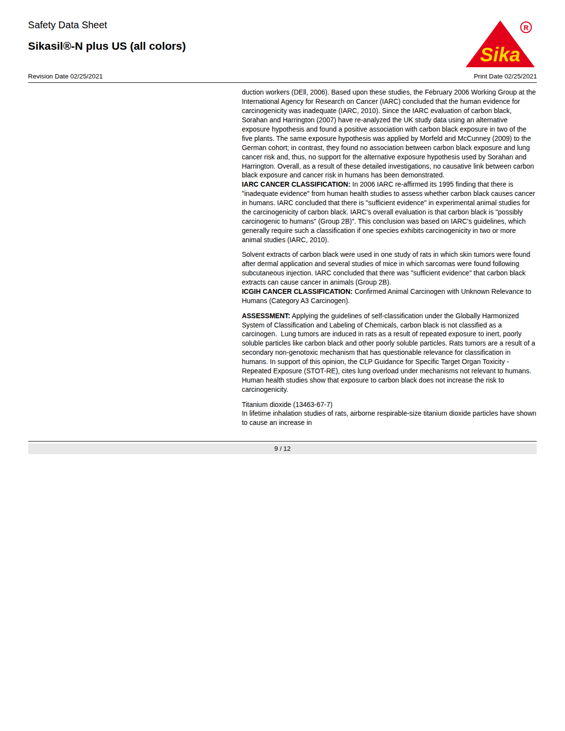Safety Data Sheet
Sikasil®-N plus US (all colors)
Sika R
Revision Date 02/25/2021 Print Date 02/25/2021
duction workers (DEll, 2006). Based upon these studies, the February 2006 Working Group at the International Agency for Research on Cancer (IARC) concluded that the human evidence for carcinogenicity was inadequate (IARC, 2010). Since the IARC evaluation of carbon black, Sorahan and Harrington (2007) have re-analyzed the UK study data using an alternative exposure hypothesis and found a positive association with carbon black exposure in two of the five plants. The same exposure hypothesis was applied by Morfeld and McCunney (2009) to the German cohort; in contrast, they found no association between carbon black exposure and lung cancer risk and, thus, no support for the alternative exposure hypothesis used by Sorahan and Harrington. Overall, as a result of these detailed investigations, no causative link between carbon black exposure and cancer risk in humans has been demonstrated.
IARC CANCER CLASSIFICATION: In 2006 IARC re-affirmed its 1995 finding that there is "inadequate evidence" from human health studies to assess whether carbon black causes cancer in humans. IARC concluded that there is "sufficient evidence" in experimental animal studies for the carcinogenicity of carbon black. IARC's overall evaluation is that carbon black is "possibly carcinogenic to humans" (Group 2B)". This conclusion was based on IARC's guidelines, which generally require such a classification if one species exhibits carcinogenicity in two or more animal studies (IARC, 2010).
Solvent extracts of carbon black were used in one study of rats in which skin tumors were found after dermal application and several studies of mice in which sarcomas were found following subcutaneous injection. IARC concluded that there was "sufficient evidence" that carbon black extracts can cause cancer in animals (Group 2B).
ICGIH CANCER CLASSIFICATION: Confirmed Animal Carcinogen with Unknown Relevance to Humans (Category A3 Carcinogen).
ASSESSMENT: Applying the guidelines of self-classification under the Globally Harmonized System of Classification and Labeling of Chemicals, carbon black is not classified as a carcinogen. Lung tumors are induced in rats as a result of repeated exposure to inert, poorly soluble particles like carbon black and other poorly soluble particles. Rats tumors are a result of a secondary non-genotoxic mechanism that has questionable relevance for classification in humans. In support of this opinion, the CLP Guidance for Specific Target Organ Toxicity - Repeated Exposure (STOT-RE), cites lung overload under mechanisms not relevant to humans. Human health studies show that exposure to carbon black does not increase the risk to carcinogenicity.
Titanium dioxide (13463-67-7)
In lifetime inhalation studies of rats, airborne respirable-size titanium dioxide particles have shown to cause an increase in
9 / 12